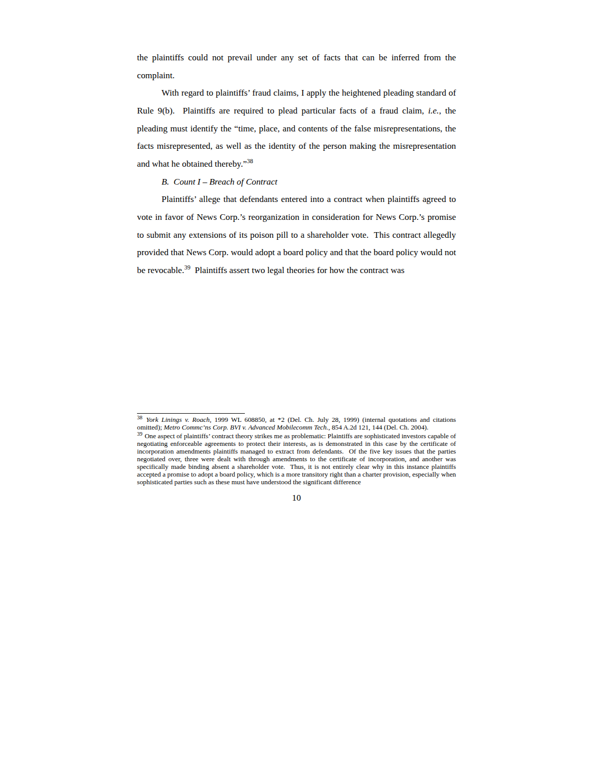the plaintiffs could not prevail under any set of facts that can be inferred from the complaint.
With regard to plaintiffs’ fraud claims, I apply the heightened pleading standard of Rule 9(b). Plaintiffs are required to plead particular facts of a fraud claim, i.e., the pleading must identify the “time, place, and contents of the false misrepresentations, the facts misrepresented, as well as the identity of the person making the misrepresentation and what he obtained thereby.”38
B. Count I – Breach of Contract
Plaintiffs’ allege that defendants entered into a contract when plaintiffs agreed to vote in favor of News Corp.’s reorganization in consideration for News Corp.’s promise to submit any extensions of its poison pill to a shareholder vote. This contract allegedly provided that News Corp. would adopt a board policy and that the board policy would not be revocable.39 Plaintiffs assert two legal theories for how the contract was
38 York Linings v. Roach, 1999 WL 608850, at *2 (Del. Ch. July 28, 1999) (internal quotations and citations omitted); Metro Commc’ns Corp. BVI v. Advanced Mobilecomm Tech., 854 A.2d 121, 144 (Del. Ch. 2004).
39 One aspect of plaintiffs’ contract theory strikes me as problematic: Plaintiffs are sophisticated investors capable of negotiating enforceable agreements to protect their interests, as is demonstrated in this case by the certificate of incorporation amendments plaintiffs managed to extract from defendants. Of the five key issues that the parties negotiated over, three were dealt with through amendments to the certificate of incorporation, and another was specifically made binding absent a shareholder vote. Thus, it is not entirely clear why in this instance plaintiffs accepted a promise to adopt a board policy, which is a more transitory right than a charter provision, especially when sophisticated parties such as these must have understood the significant difference
10